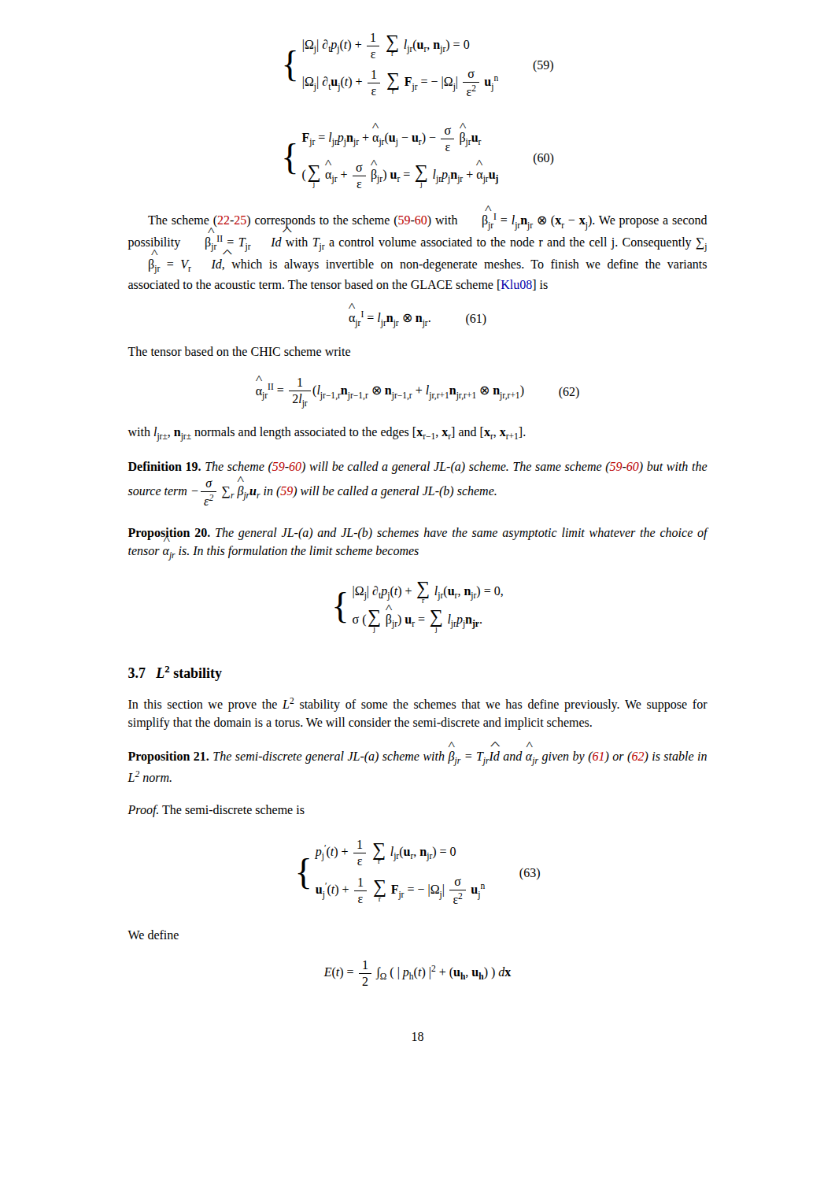{
|Ωj| ∂tpj(t) + 1 ε ∑r ljr(ur, njr) = 0
|Ωj| ∂tuj(t) + 1 ε ∑r Fjr = − |Ωj| σε2 ujn
(59)
{
Fjr = ljrpjnjr + αjr(uj − ur) − σε βjrur
(∑j αjr + σε βjr) ur = ∑j ljrpjnjr + αjruj
(60)
The scheme (22-25) corresponds to the scheme (59-60) with βjrI = ljrnjr ⊗ (xr − xj). We propose a second possibility βjrII = TjrId with Tjr a control volume associated to the node r and the cell j. Consequently ∑j βjr = VrId, which is always invertible on non-degenerate meshes. To finish we define the variants associated to the acoustic term. The tensor based on the GLACE scheme [Klu08] is
αjrI = ljrnjr ⊗ njr. (61)
The tensor based on the CHIC scheme write
αjrII = 12ljr(ljr−1,rnjr−1,r ⊗ njr−1,r + ljr,r+1njr,r+1 ⊗ njr,r+1) (62)
with ljr±, njr± normals and length associated to the edges [xr−1, xr] and [xr, xr+1].
Definition 19. The scheme (59-60) will be called a general JL-(a) scheme. The same scheme (59-60) but with the source term −σε2 ∑r βjrur in (59) will be called a general JL-(b) scheme.
Proposition 20. The general JL-(a) and JL-(b) schemes have the same asymptotic limit whatever the choice of tensor αjr is. In this formulation the limit scheme becomes
{
|Ωj| ∂tpj(t) + ∑r ljr(ur, njr) = 0,
σ (∑j βjr) ur = ∑j ljrpjnjr.
3.7 L2 stability
In this section we prove the L2 stability of some the schemes that we has define previously. We suppose for simplify that the domain is a torus. We will consider the semi-discrete and implicit schemes.
Proposition 21. The semi-discrete general JL-(a) scheme with βjr = TjrId and αjr given by (61) or (62) is stable in L2 norm.
Proof. The semi-discrete scheme is
{
pj′(t) + 1 ε ∑r ljr(ur, njr) = 0
uj′(t) + 1 ε ∑r Fjr = − |Ωj| σε2 ujn
(63)
We define
E(t) = 12 ∫Ω ( | ph(t) |2 + (uh, uh) ) dx
18